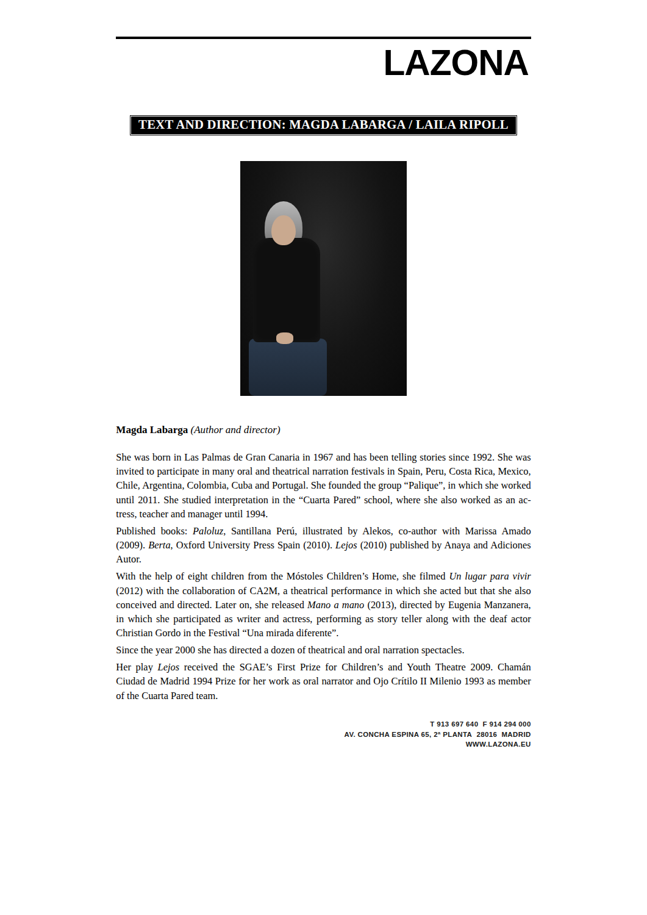LAZONA
TEXT AND DIRECTION: MAGDA LABARGA / LAILA RIPOLL
Magda Labarga (Author and director)
She was born in Las Palmas de Gran Canaria in 1967 and has been telling stories since 1992. She was invited to participate in many oral and theatrical narration festivals in Spain, Peru, Costa Rica, Mexico, Chile, Argentina, Colombia, Cuba and Portugal. She founded the group “Palique”, in which she worked until 2011. She studied interpretation in the “Cuarta Pared” school, where she also worked as an actress, teacher and manager until 1994.
Published books: Paloluz, Santillana Perú, illustrated by Alekos, co-author with Marissa Amado (2009). Berta, Oxford University Press Spain (2010). Lejos (2010) published by Anaya and Adiciones Autor.
With the help of eight children from the Móstoles Children’s Home, she filmed Un lugar para vivir (2012) with the collaboration of CA2M, a theatrical performance in which she acted but that she also conceived and directed. Later on, she released Mano a mano (2013), directed by Eugenia Manzanera, in which she participated as writer and actress, performing as story teller along with the deaf actor Christian Gordo in the Festival “Una mirada diferente”.
Since the year 2000 she has directed a dozen of theatrical and oral narration spectacles.
Her play Lejos received the SGAE’s First Prize for Children’s and Youth Theatre 2009. Chamán Ciudad de Madrid 1994 Prize for her work as oral narrator and Ojo Crítilo II Milenio 1993 as member of the Cuarta Pared team.
T 913 697 640 F 914 294 000
AV. CONCHA ESPINA 65, 2ª PLANTA 28016 MADRID
WWW.LAZONA.EU